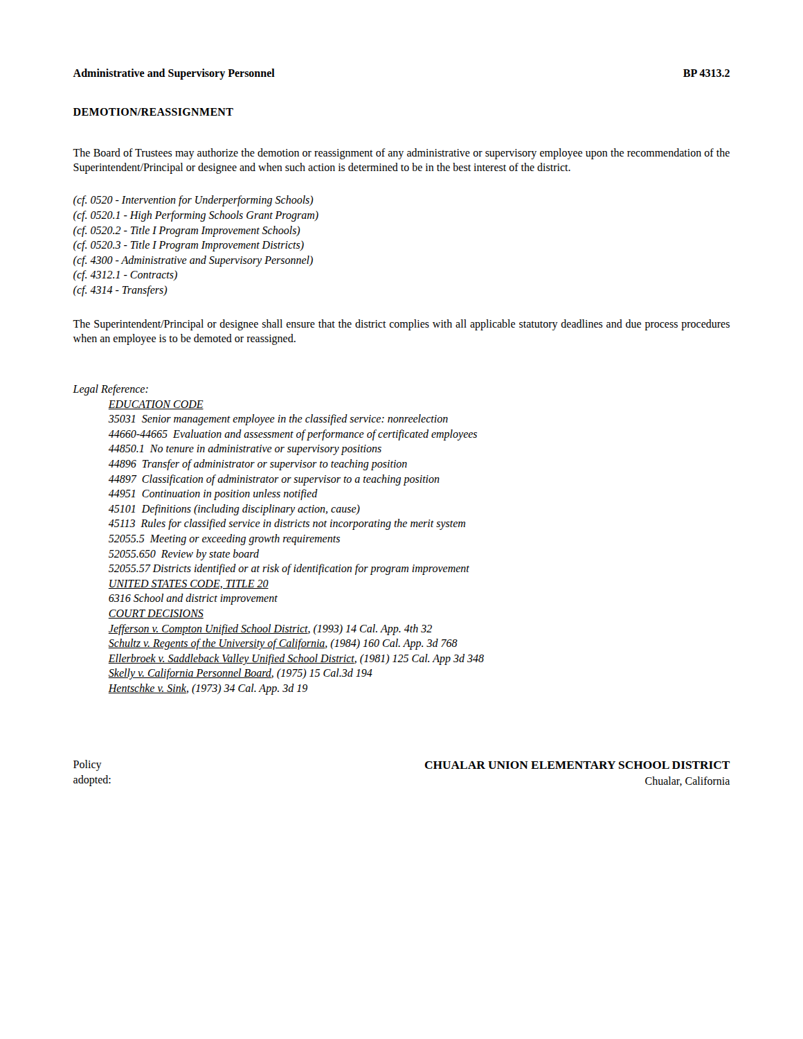Administrative and Supervisory Personnel BP 4313.2
DEMOTION/REASSIGNMENT
The Board of Trustees may authorize the demotion or reassignment of any administrative or supervisory employee upon the recommendation of the Superintendent/Principal or designee and when such action is determined to be in the best interest of the district.
(cf. 0520 - Intervention for Underperforming Schools)
(cf. 0520.1 - High Performing Schools Grant Program)
(cf. 0520.2 - Title I Program Improvement Schools)
(cf. 0520.3 - Title I Program Improvement Districts)
(cf. 4300 - Administrative and Supervisory Personnel)
(cf. 4312.1 - Contracts)
(cf. 4314 - Transfers)
The Superintendent/Principal or designee shall ensure that the district complies with all applicable statutory deadlines and due process procedures when an employee is to be demoted or reassigned.
Legal Reference:
EDUCATION CODE
35031 Senior management employee in the classified service: nonreelection
44660-44665 Evaluation and assessment of performance of certificated employees
44850.1 No tenure in administrative or supervisory positions
44896 Transfer of administrator or supervisor to teaching position
44897 Classification of administrator or supervisor to a teaching position
44951 Continuation in position unless notified
45101 Definitions (including disciplinary action, cause)
45113 Rules for classified service in districts not incorporating the merit system
52055.5 Meeting or exceeding growth requirements
52055.650 Review by state board
52055.57 Districts identified or at risk of identification for program improvement
UNITED STATES CODE, TITLE 20
6316 School and district improvement
COURT DECISIONS
Jefferson v. Compton Unified School District, (1993) 14 Cal. App. 4th 32
Schultz v. Regents of the University of California, (1984) 160 Cal. App. 3d 768
Ellerbroek v. Saddleback Valley Unified School District, (1981) 125 Cal. App 3d 348
Skelly v. California Personnel Board, (1975) 15 Cal.3d 194
Hentschke v. Sink, (1973) 34 Cal. App. 3d 19
Policy
adopted:
CHUALAR UNION ELEMENTARY SCHOOL DISTRICT
Chualar, California